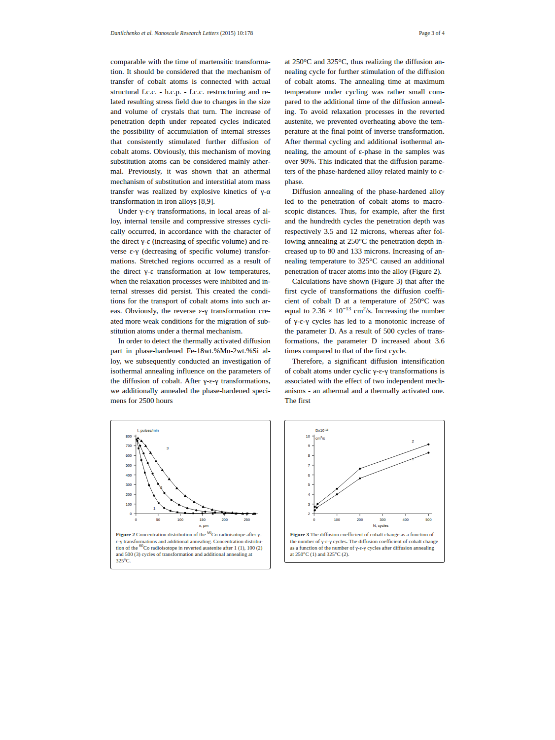Danilchenko et al. Nanoscale Research Letters (2015) 10:178
Page 3 of 4
comparable with the time of martensitic transformation. It should be considered that the mechanism of transfer of cobalt atoms is connected with actual structural f.c.c. - h.c.p. - f.c.c. restructuring and related resulting stress field due to changes in the size and volume of crystals that turn. The increase of penetration depth under repeated cycles indicated the possibility of accumulation of internal stresses that consistently stimulated further diffusion of cobalt atoms. Obviously, this mechanism of moving substitution atoms can be considered mainly athermal. Previously, it was shown that an athermal mechanism of substitution and interstitial atom mass transfer was realized by explosive kinetics of γ-α transformation in iron alloys [8,9].
Under γ-ε-γ transformations, in local areas of alloy, internal tensile and compressive stresses cyclically occurred, in accordance with the character of the direct γ-ε (increasing of specific volume) and reverse ε-γ (decreasing of specific volume) transformations. Stretched regions occurred as a result of the direct γ-ε transformation at low temperatures, when the relaxation processes were inhibited and internal stresses did persist. This created the conditions for the transport of cobalt atoms into such areas. Obviously, the reverse ε-γ transformation created more weak conditions for the migration of substitution atoms under a thermal mechanism.
In order to detect the thermally activated diffusion part in phase-hardened Fe-18wt.%Mn-2wt.%Si alloy, we subsequently conducted an investigation of isothermal annealing influence on the parameters of the diffusion of cobalt. After γ-ε-γ transformations, we additionally annealed the phase-hardened specimens for 2500 hours
0 100 200 300 400 500 600 700 800 0 50 100 150 200 250 I, pulses/min x, μm 1 2 3
Figure 2 Concentration distribution of the 60Co radioisotope after γ-ε-γ transformations and additional annealing. Concentration distribution of the 60Co radioisotope in reverted austenite after 1 (1), 100 (2) and 500 (3) cycles of transformation and additional annealing at 325°C.
at 250°C and 325°C, thus realizing the diffusion annealing cycle for further stimulation of the diffusion of cobalt atoms. The annealing time at maximum temperature under cycling was rather small compared to the additional time of the diffusion annealing. To avoid relaxation processes in the reverted austenite, we prevented overheating above the temperature at the final point of inverse transformation. After thermal cycling and additional isothermal annealing, the amount of ε-phase in the samples was over 90%. This indicated that the diffusion parameters of the phase-hardened alloy related mainly to ε-phase.
Diffusion annealing of the phase-hardened alloy led to the penetration of cobalt atoms to macroscopic distances. Thus, for example, after the first and the hundredth cycles the penetration depth was respectively 3.5 and 12 microns, whereas after following annealing at 250°C the penetration depth increased up to 80 and 133 microns. Increasing of annealing temperature to 325°C caused an additional penetration of tracer atoms into the alloy (Figure 2).
Calculations have shown (Figure 3) that after the first cycle of transformations the diffusion coefficient of cobalt D at a temperature of 250°C was equal to 2.36 × 10−13 cm2/s. Increasing the number of γ-ε-γ cycles has led to a monotonic increase of the parameter D. As a result of 500 cycles of transformations, the parameter D increased about 3.6 times compared to that of the first cycle.
Therefore, a significant diffusion intensification of cobalt atoms under cyclic γ-ε-γ transformations is associated with the effect of two independent mechanisms - an athermal and a thermally activated one. The first
2 3 4 5 6 7 8 9 10 0 100 200 300 400 500 Dx10-13 cm2/s N, cycles 1 2
Figure 3 The diffusion coefficient of cobalt change as a function of the number of γ-ε-γ cycles. The diffusion coefficient of cobalt change as a function of the number of γ-ε-γ cycles after diffusion annealing at 250°C (1) and 325°C (2).